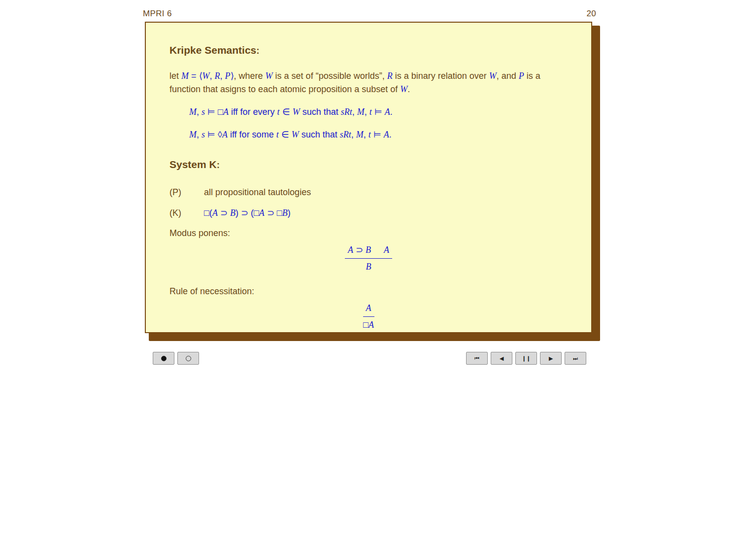MPRI 6 20
Kripke Semantics:
let M = ⟨W, R, P⟩, where W is a set of “possible worlds”, R is a binary relation over W, and P is a function that asigns to each atomic proposition a subset of W.
M, s ⊨ □A iff for every t ∈ W such that sRt, M, t ⊨ A.
M, s ⊨ ◊A iff for some t ∈ W such that sRt, M, t ⊨ A.
System K:
(P) all propositional tautologies
(K) □(A ⊃ B) ⊃ (□A ⊃ □B)
Modus ponens:
A ⊃ B A B
Rule of necessitation:
A □A
⏮
◀
❙❙
▶
⏭